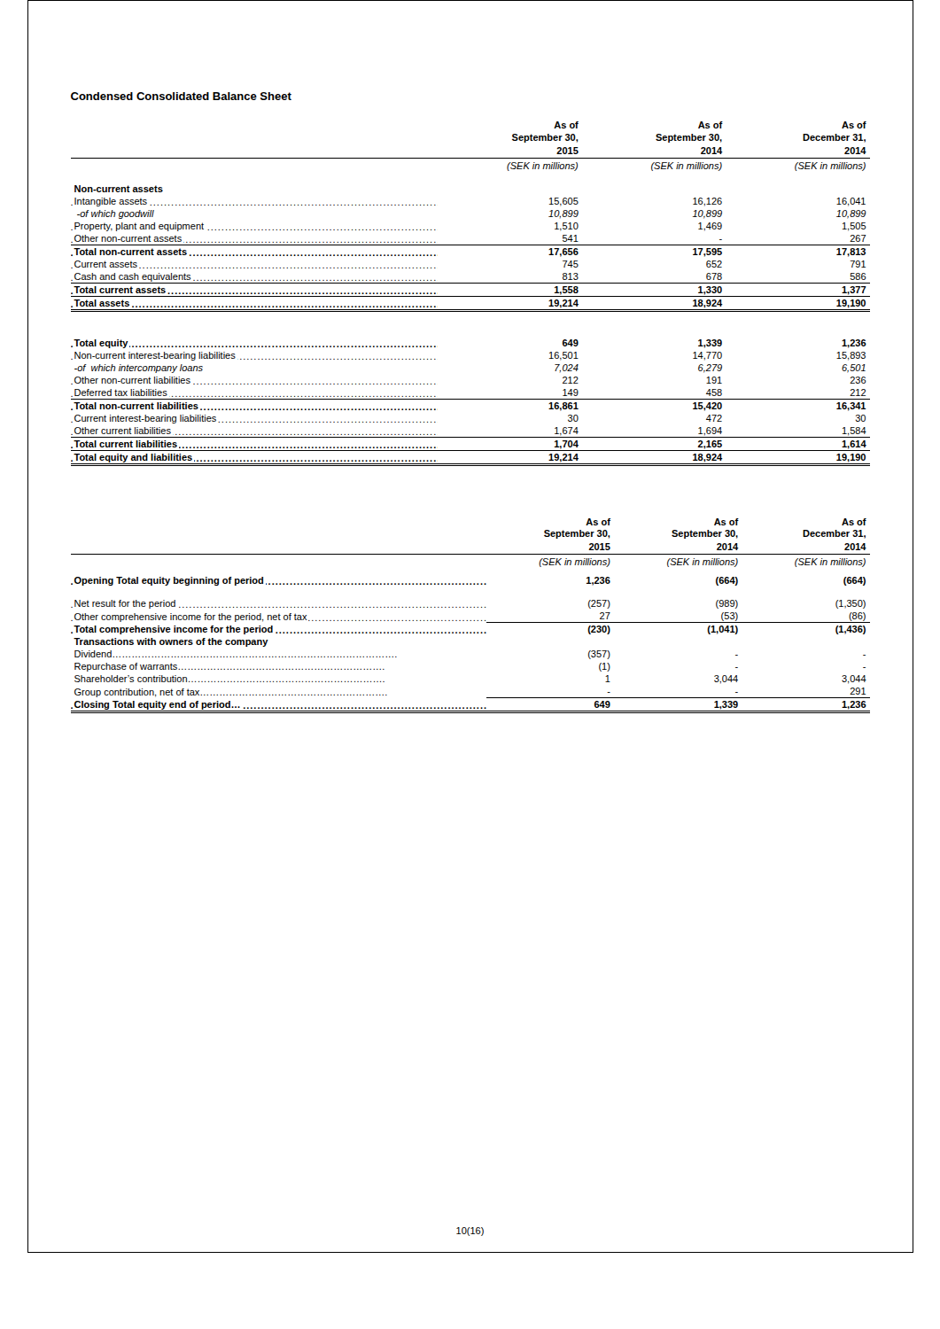Condensed Consolidated Balance Sheet
| | As of September 30, | As of September 30, | As of December 31, |
| --- | --- | --- | --- |
| | 2015 | 2014 | 2014 |
| | (SEK in millions) | (SEK in millions) | (SEK in millions) |
| Non-current assets | | | |
| Intangible assets | 15,605 | 16,126 | 16,041 |
| -of which goodwill | 10,899 | 10,899 | 10,899 |
| Property, plant and equipment | 1,510 | 1,469 | 1,505 |
| Other non-current assets | 541 | - | 267 |
| Total non-current assets | 17,656 | 17,595 | 17,813 |
| Current assets | 745 | 652 | 791 |
| Cash and cash equivalents | 813 | 678 | 586 |
| Total current assets | 1,558 | 1,330 | 1,377 |
| Total assets | 19,214 | 18,924 | 19,190 |
| Total equity | 649 | 1,339 | 1,236 |
| Non-current interest-bearing liabilities | 16,501 | 14,770 | 15,893 |
| -of which intercompany loans | 7,024 | 6,279 | 6,501 |
| Other non-current liabilities | 212 | 191 | 236 |
| Deferred tax liabilities | 149 | 458 | 212 |
| Total non-current liabilities | 16,861 | 15,420 | 16,341 |
| Current interest-bearing liabilities | 30 | 472 | 30 |
| Other current liabilities | 1,674 | 1,694 | 1,584 |
| Total current liabilities | 1,704 | 2,165 | 1,614 |
| Total equity and liabilities | 19,214 | 18,924 | 19,190 |
| | As of September 30, | As of September 30, | As of December 31, |
| --- | --- | --- | --- |
| | 2015 | 2014 | 2014 |
| | (SEK in millions) | (SEK in millions) | (SEK in millions) |
| Opening Total equity beginning of period | 1,236 | (664) | (664) |
| Net result for the period | (257) | (989) | (1,350) |
| Other comprehensive income for the period, net of tax | 27 | (53) | (86) |
| Total comprehensive income for the period | (230) | (1,041) | (1,436) |
| Transactions with owners of the company | | | |
| Dividend……………………………………………………………………………. | (357) | - | - |
| Repurchase of warrants………………………………………………………. | (1) | - | - |
| Shareholder’s contribution……………………………………………………. | 1 | 3,044 | 3,044 |
| Group contribution, net of tax…………………………………………………. | - | - | 291 |
| Closing Total equity end of period… | 649 | 1,339 | 1,236 |
10(16)